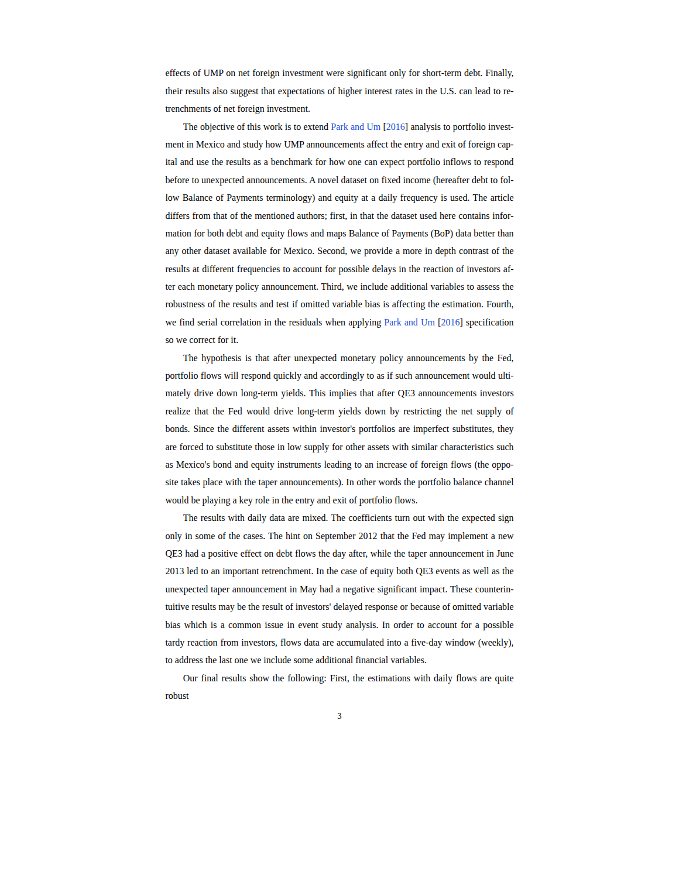effects of UMP on net foreign investment were significant only for short-term debt. Finally, their results also suggest that expectations of higher interest rates in the U.S. can lead to retrenchments of net foreign investment.
The objective of this work is to extend Park and Um [2016] analysis to portfolio investment in Mexico and study how UMP announcements affect the entry and exit of foreign capital and use the results as a benchmark for how one can expect portfolio inflows to respond before to unexpected announcements. A novel dataset on fixed income (hereafter debt to follow Balance of Payments terminology) and equity at a daily frequency is used. The article differs from that of the mentioned authors; first, in that the dataset used here contains information for both debt and equity flows and maps Balance of Payments (BoP) data better than any other dataset available for Mexico. Second, we provide a more in depth contrast of the results at different frequencies to account for possible delays in the reaction of investors after each monetary policy announcement. Third, we include additional variables to assess the robustness of the results and test if omitted variable bias is affecting the estimation. Fourth, we find serial correlation in the residuals when applying Park and Um [2016] specification so we correct for it.
The hypothesis is that after unexpected monetary policy announcements by the Fed, portfolio flows will respond quickly and accordingly to as if such announcement would ultimately drive down long-term yields. This implies that after QE3 announcements investors realize that the Fed would drive long-term yields down by restricting the net supply of bonds. Since the different assets within investor's portfolios are imperfect substitutes, they are forced to substitute those in low supply for other assets with similar characteristics such as Mexico's bond and equity instruments leading to an increase of foreign flows (the opposite takes place with the taper announcements). In other words the portfolio balance channel would be playing a key role in the entry and exit of portfolio flows.
The results with daily data are mixed. The coefficients turn out with the expected sign only in some of the cases. The hint on September 2012 that the Fed may implement a new QE3 had a positive effect on debt flows the day after, while the taper announcement in June 2013 led to an important retrenchment. In the case of equity both QE3 events as well as the unexpected taper announcement in May had a negative significant impact. These counterintuitive results may be the result of investors' delayed response or because of omitted variable bias which is a common issue in event study analysis. In order to account for a possible tardy reaction from investors, flows data are accumulated into a five-day window (weekly), to address the last one we include some additional financial variables.
Our final results show the following: First, the estimations with daily flows are quite robust
3